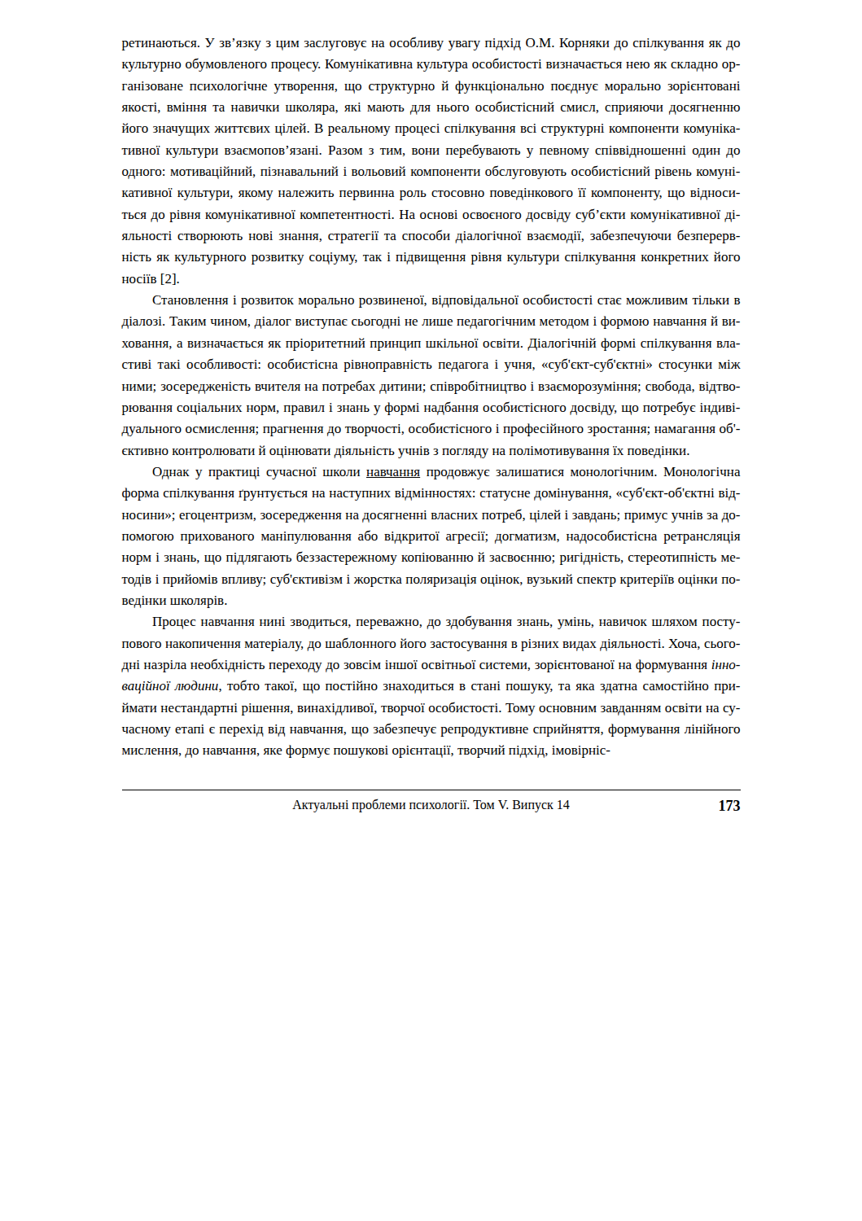ретинаються. У зв’язку з цим заслуговує на особливу увагу підхід О.М. Корняки до спілкування як до культурно обумовленого процесу. Комунікативна культура особистості визначається нею як складно організоване психологічне утворення, що структурно й функціонально поєднує морально зорієнтовані якості, вміння та навички школяра, які мають для нього особистісний смисл, сприяючи досягненню його значущих життєвих цілей. В реальному процесі спілкування всі структурні компоненти комунікативної культури взаємопов’язані. Разом з тим, вони перебувають у певному співвідношенні один до одного: мотиваційний, пізнавальний і вольовий компоненти обслуговують особистісний рівень комунікативної культури, якому належить первинна роль стосовно поведінкового її компоненту, що відноситься до рівня комунікативної компетентності. На основі освоєного досвіду суб’єкти комунікативної діяльності створюють нові знання, стратегії та способи діалогічної взаємодії, забезпечуючи безперервність як культурного розвитку соціуму, так і підвищення рівня культури спілкування конкретних його носіїв [2].
Становлення і розвиток морально розвиненої, відповідальної особистості стає можливим тільки в діалозі. Таким чином, діалог виступає сьогодні не лише педагогічним методом і формою навчання й виховання, а визначається як пріоритетний принцип шкільної освіти. Діалогічній формі спілкування властиві такі особливості: особистісна рівноправність педагога і учня, «суб'єкт-суб'єктні» стосунки між ними; зосередженість вчителя на потребах дитини; співробітництво і взаєморозуміння; свобода, відтворювання соціальних норм, правил і знань у формі надбання особистісного досвіду, що потребує індивідуального осмислення; прагнення до творчості, особистісного і професійного зростання; намагання об'єктивно контролювати й оцінювати діяльність учнів з погляду на полімотивування їх поведінки.
Однак у практиці сучасної школи навчання продовжує залишатися монологічним. Монологічна форма спілкування ґрунтується на наступних відмінностях: статусне домінування, «суб'єкт-об'єктні відносини»; егоцентризм, зосередження на досягненні власних потреб, цілей і завдань; примус учнів за допомогою прихованого маніпулювання або відкритої агресії; догматизм, надособистісна ретрансляція норм і знань, що підлягають беззастережному копіюванню й засвоєнню; ригідність, стереотипність методів і прийомів впливу; суб'єктивізм і жорстка поляризація оцінок, вузький спектр критеріїв оцінки поведінки школярів.
Процес навчання нині зводиться, переважно, до здобування знань, умінь, навичок шляхом поступового накопичення матеріалу, до шаблонного його застосування в різних видах діяльності. Хоча, сьогодні назріла необхідність переходу до зовсім іншої освітньої системи, зорієнтованої на формування інноваційної людини, тобто такої, що постійно знаходиться в стані пошуку, та яка здатна самостійно приймати нестандартні рішення, винахідливої, творчої особистості. Тому основним завданням освіти на сучасному етапі є перехід від навчання, що забезпечує репродуктивне сприйняття, формування лінійного мислення, до навчання, яке формує пошукові орієнтації, творчий підхід, імовірніс-
Актуальні проблеми психології. Том V. Випуск 14 173